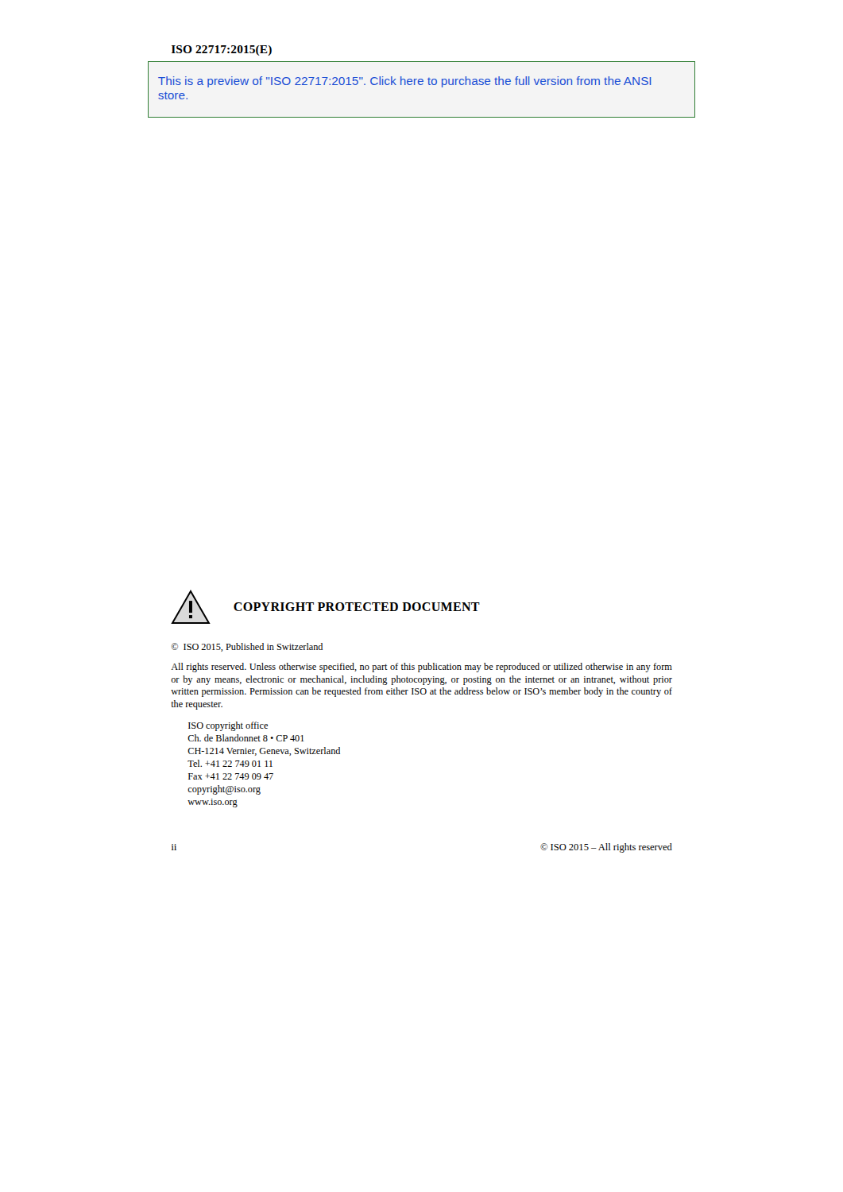ISO 22717:2015(E)
This is a preview of "ISO 22717:2015". Click here to purchase the full version from the ANSI store.
COPYRIGHT PROTECTED DOCUMENT
© ISO 2015, Published in Switzerland
All rights reserved. Unless otherwise specified, no part of this publication may be reproduced or utilized otherwise in any form or by any means, electronic or mechanical, including photocopying, or posting on the internet or an intranet, without prior written permission. Permission can be requested from either ISO at the address below or ISO’s member body in the country of the requester.
ISO copyright office
Ch. de Blandonnet 8 • CP 401
CH-1214 Vernier, Geneva, Switzerland
Tel. +41 22 749 01 11
Fax +41 22 749 09 47
copyright@iso.org
www.iso.org
ii
© ISO 2015 – All rights reserved